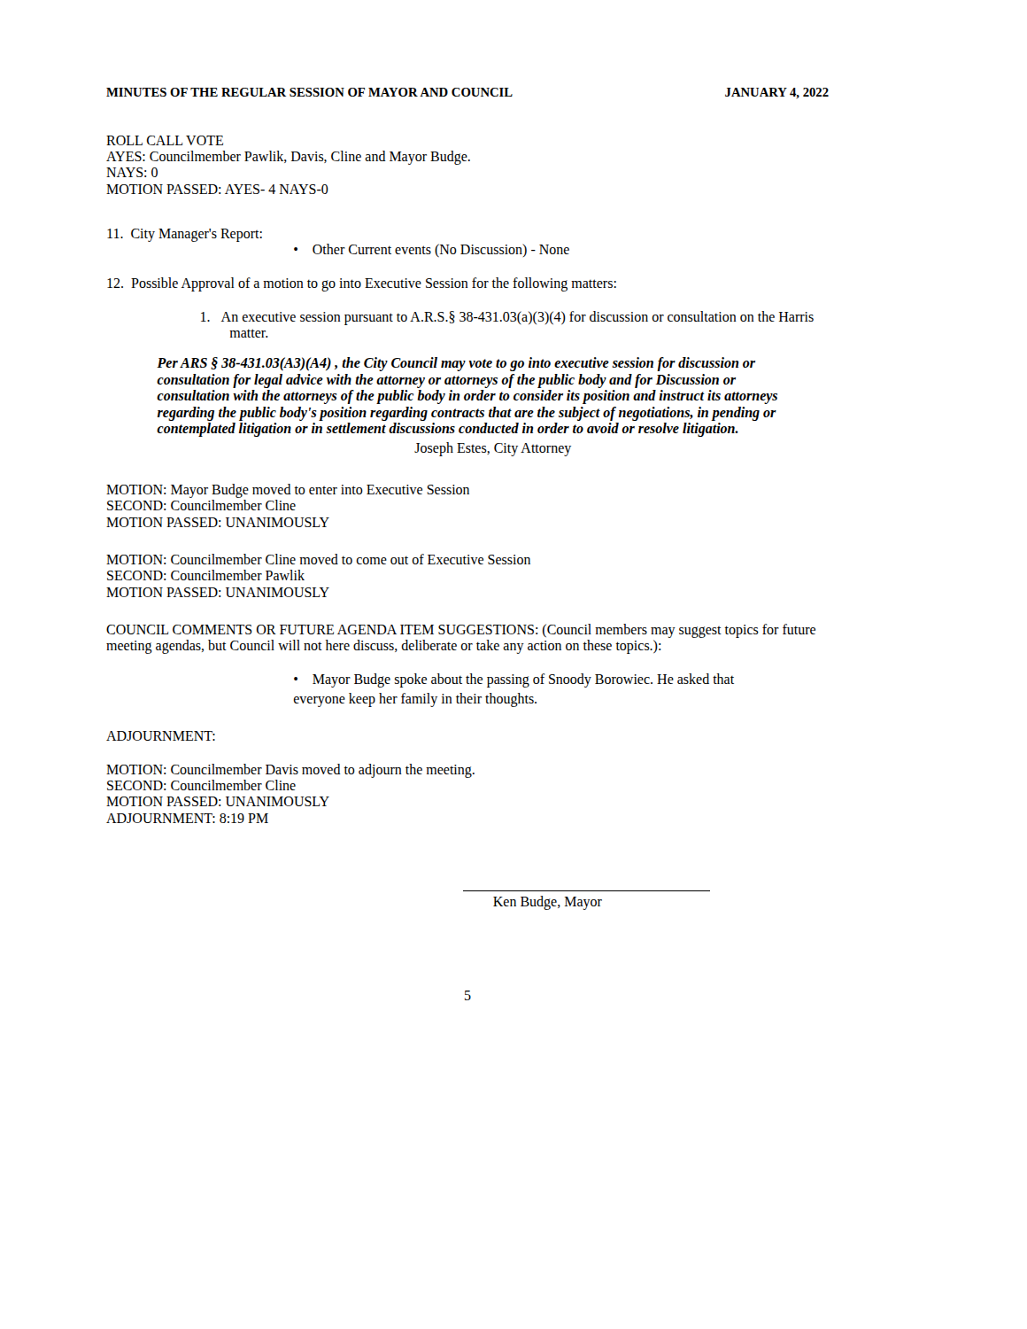MINUTES OF THE REGULAR SESSION OF MAYOR AND COUNCIL
JANUARY 4, 2022
ROLL CALL VOTE
AYES: Councilmember Pawlik, Davis, Cline and Mayor Budge.
NAYS: 0
MOTION PASSED: AYES- 4 NAYS-0
11. City Manager's Report:
• Other Current events (No Discussion) - None
12. Possible Approval of a motion to go into Executive Session for the following matters:
1. An executive session pursuant to A.R.S.§ 38-431.03(a)(3)(4) for discussion or consultation on the Harris matter.
Per ARS § 38-431.03(A3)(A4) , the City Council may vote to go into executive session for discussion or consultation for legal advice with the attorney or attorneys of the public body and for Discussion or consultation with the attorneys of the public body in order to consider its position and instruct its attorneys regarding the public body's position regarding contracts that are the subject of negotiations, in pending or contemplated litigation or in settlement discussions conducted in order to avoid or resolve litigation.
Joseph Estes, City Attorney
MOTION: Mayor Budge moved to enter into Executive Session
SECOND: Councilmember Cline
MOTION PASSED: UNANIMOUSLY
MOTION: Councilmember Cline moved to come out of Executive Session
SECOND: Councilmember Pawlik
MOTION PASSED: UNANIMOUSLY
COUNCIL COMMENTS OR FUTURE AGENDA ITEM SUGGESTIONS: (Council members may suggest topics for future meeting agendas, but Council will not here discuss, deliberate or take any action on these topics.):
• Mayor Budge spoke about the passing of Snoody Borowiec. He asked that
everyone keep her family in their thoughts.
ADJOURNMENT:
MOTION: Councilmember Davis moved to adjourn the meeting.
SECOND: Councilmember Cline
MOTION PASSED: UNANIMOUSLY
ADJOURNMENT: 8:19 PM
Ken Budge, Mayor
5